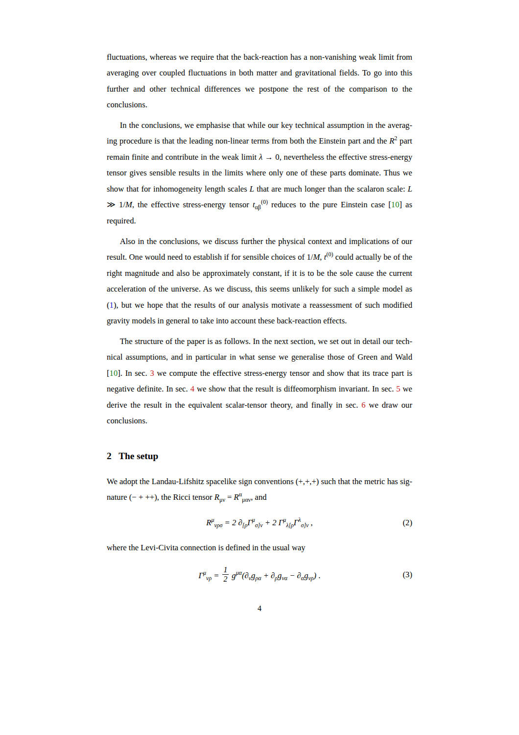fluctuations, whereas we require that the back-reaction has a non-vanishing weak limit from averaging over coupled fluctuations in both matter and gravitational fields. To go into this further and other technical differences we postpone the rest of the comparison to the conclusions.
In the conclusions, we emphasise that while our key technical assumption in the averaging procedure is that the leading non-linear terms from both the Einstein part and the R2 part remain finite and contribute in the weak limit λ → 0, nevertheless the effective stress-energy tensor gives sensible results in the limits where only one of these parts dominate. Thus we show that for inhomogeneity length scales L that are much longer than the scalaron scale: L ≫ 1/M, the effective stress-energy tensor tαβ(0) reduces to the pure Einstein case [10] as required.
Also in the conclusions, we discuss further the physical context and implications of our result. One would need to establish if for sensible choices of 1/M, t(0) could actually be of the right magnitude and also be approximately constant, if it is to be the sole cause the current acceleration of the universe. As we discuss, this seems unlikely for such a simple model as (1), but we hope that the results of our analysis motivate a reassessment of such modified gravity models in general to take into account these back-reaction effects.
The structure of the paper is as follows. In the next section, we set out in detail our technical assumptions, and in particular in what sense we generalise those of Green and Wald [10]. In sec. 3 we compute the effective stress-energy tensor and show that its trace part is negative definite. In sec. 4 we show that the result is diffeomorphism invariant. In sec. 5 we derive the result in the equivalent scalar-tensor theory, and finally in sec. 6 we draw our conclusions.
2 The setup
We adopt the Landau-Lifshitz spacelike sign conventions (+,+,+) such that the metric has signature (− + ++), the Ricci tensor Rμν = Rαμαν, and
Rμνρσ = 2 ∂[ρΓμσ]ν + 2 Γμλ[ρΓλσ]ν , (2)
where the Levi-Civita connection is defined in the usual way
Γμνρ = 12 gμα(∂νgρα + ∂ρgνα − ∂αgνρ) . (3)
4